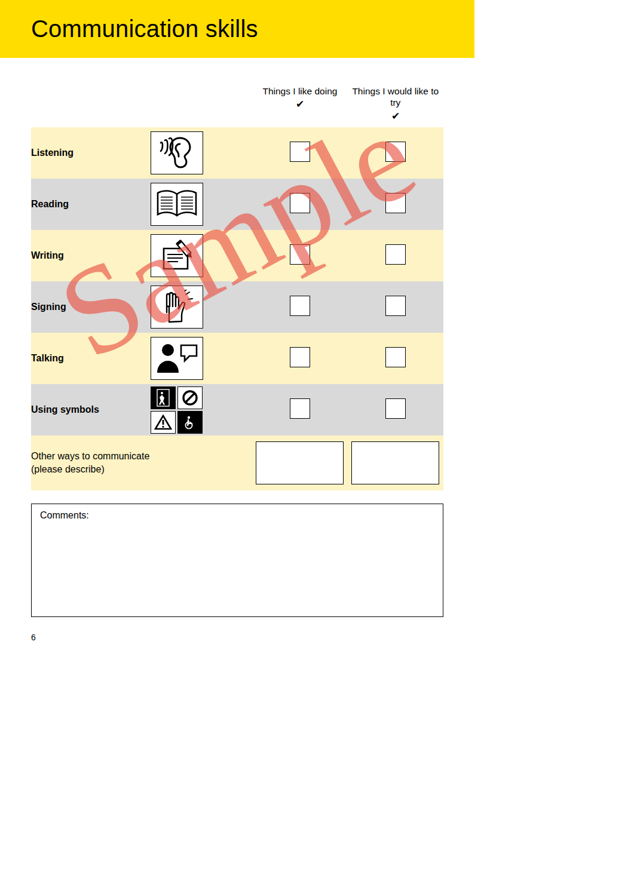Communication skills
Things I like doing✔
Things I would like to try✔
| Listening | | | |
| Reading | | | |
| Writing | | | |
| Signing | | | |
| Talking | | | |
| Using symbols | | | |
| Other ways to communicate (please describe) | | |
Comments:
6
Sample